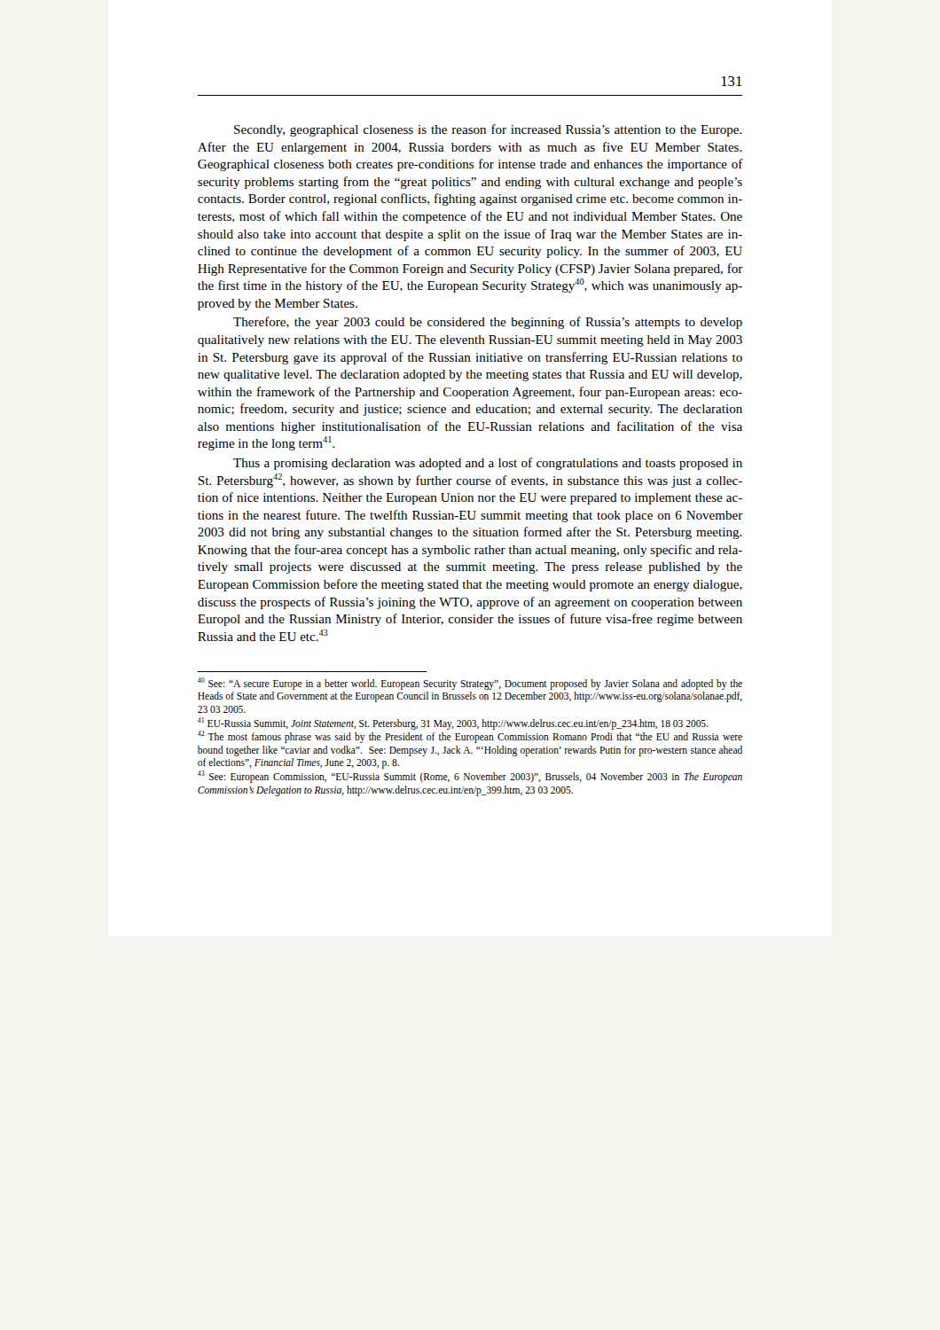131
Secondly, geographical closeness is the reason for increased Russia’s attention to the Europe. After the EU enlargement in 2004, Russia borders with as much as five EU Member States. Geographical closeness both creates pre-conditions for intense trade and enhances the importance of security problems starting from the “great politics” and ending with cultural exchange and people’s contacts. Border control, regional conflicts, fighting against organised crime etc. become common interests, most of which fall within the competence of the EU and not individual Member States. One should also take into account that despite a split on the issue of Iraq war the Member States are inclined to continue the development of a common EU security policy. In the summer of 2003, EU High Representative for the Common Foreign and Security Policy (CFSP) Javier Solana prepared, for the first time in the history of the EU, the European Security Strategy40, which was unanimously approved by the Member States.
Therefore, the year 2003 could be considered the beginning of Russia’s attempts to develop qualitatively new relations with the EU. The eleventh Russian-EU summit meeting held in May 2003 in St. Petersburg gave its approval of the Russian initiative on transferring EU-Russian relations to new qualitative level. The declaration adopted by the meeting states that Russia and EU will develop, within the framework of the Partnership and Cooperation Agreement, four pan-European areas: economic; freedom, security and justice; science and education; and external security. The declaration also mentions higher institutionalisation of the EU-Russian relations and facilitation of the visa regime in the long term41.
Thus a promising declaration was adopted and a lost of congratulations and toasts proposed in St. Petersburg42, however, as shown by further course of events, in substance this was just a collection of nice intentions. Neither the European Union nor the EU were prepared to implement these actions in the nearest future. The twelfth Russian-EU summit meeting that took place on 6 November 2003 did not bring any substantial changes to the situation formed after the St. Petersburg meeting. Knowing that the four-area concept has a symbolic rather than actual meaning, only specific and relatively small projects were discussed at the summit meeting. The press release published by the European Commission before the meeting stated that the meeting would promote an energy dialogue, discuss the prospects of Russia’s joining the WTO, approve of an agreement on cooperation between Europol and the Russian Ministry of Interior, consider the issues of future visa-free regime between Russia and the EU etc.43
40 See: “A secure Europe in a better world. European Security Strategy”, Document proposed by Javier Solana and adopted by the Heads of State and Government at the European Council in Brussels on 12 December 2003, http://www.iss-eu.org/solana/solanae.pdf, 23 03 2005.
41 EU-Russia Summit, Joint Statement, St. Petersburg, 31 May, 2003, http://www.delrus.cec.eu.int/en/p_234.htm, 18 03 2005.
42 The most famous phrase was said by the President of the European Commission Romano Prodi that “the EU and Russia were bound together like “caviar and vodka”. See: Dempsey J., Jack A. “‘Holding operation’ rewards Putin for pro-western stance ahead of elections”, Financial Times, June 2, 2003, p. 8.
43 See: European Commission, “EU-Russia Summit (Rome, 6 November 2003)”, Brussels, 04 November 2003 in The European Commission’s Delegation to Russia, http://www.delrus.cec.eu.int/en/p_399.htm, 23 03 2005.